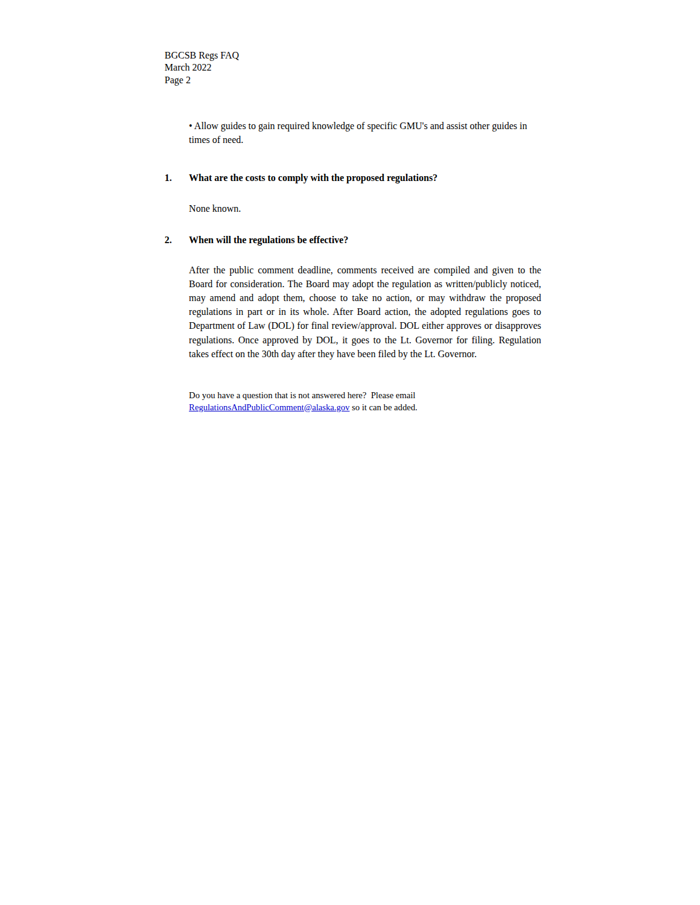BGCSB Regs FAQ
March 2022
Page 2
• Allow guides to gain required knowledge of specific GMU's and assist other guides in times of need.
What are the costs to comply with the proposed regulations?
None known.
When will the regulations be effective?
After the public comment deadline, comments received are compiled and given to the Board for consideration. The Board may adopt the regulation as written/publicly noticed, may amend and adopt them, choose to take no action, or may withdraw the proposed regulations in part or in its whole. After Board action, the adopted regulations goes to Department of Law (DOL) for final review/approval. DOL either approves or disapproves regulations. Once approved by DOL, it goes to the Lt. Governor for filing. Regulation takes effect on the 30th day after they have been filed by the Lt. Governor.
Do you have a question that is not answered here? Please email RegulationsAndPublicComment@alaska.gov so it can be added.